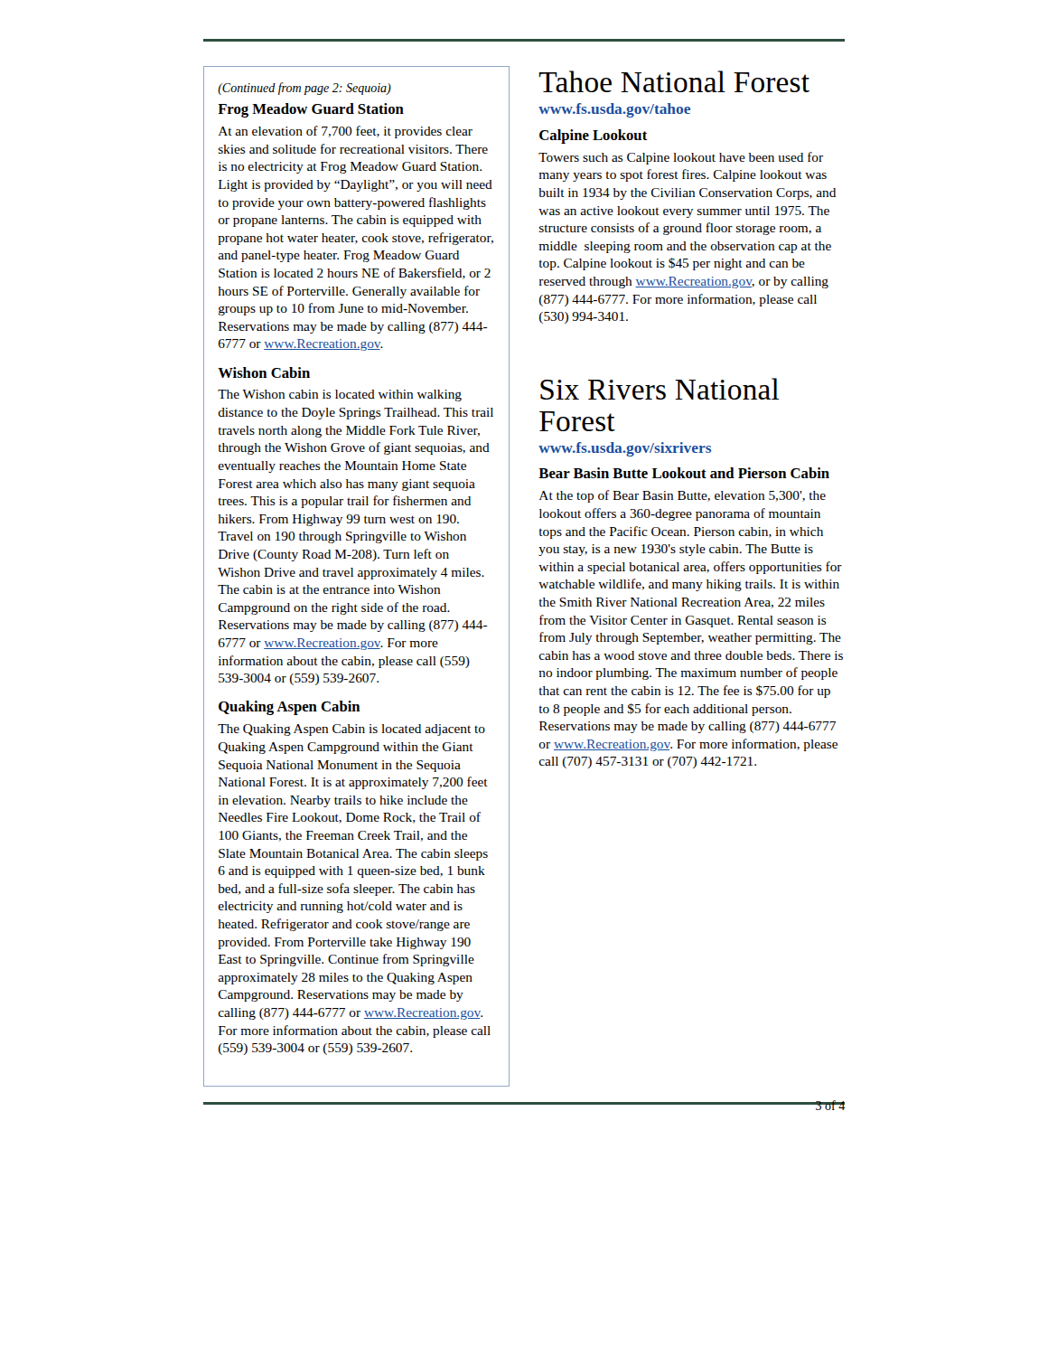(Continued from page 2: Sequoia)
Frog Meadow Guard Station
At an elevation of 7,700 feet, it provides clear skies and solitude for recreational visitors. There is no electricity at Frog Meadow Guard Station. Light is provided by “Daylight”, or you will need to provide your own battery-powered flashlights or propane lanterns. The cabin is equipped with propane hot water heater, cook stove, refrigerator, and panel-type heater. Frog Meadow Guard Station is located 2 hours NE of Bakersfield, or 2 hours SE of Porterville. Generally available for groups up to 10 from June to mid-November. Reservations may be made by calling (877) 444-6777 or www.Recreation.gov.
Wishon Cabin
The Wishon cabin is located within walking distance to the Doyle Springs Trailhead. This trail travels north along the Middle Fork Tule River, through the Wishon Grove of giant sequoias, and eventually reaches the Mountain Home State Forest area which also has many giant sequoia trees. This is a popular trail for fishermen and hikers. From Highway 99 turn west on 190. Travel on 190 through Springville to Wishon Drive (County Road M-208). Turn left on Wishon Drive and travel approximately 4 miles. The cabin is at the entrance into Wishon Campground on the right side of the road. Reservations may be made by calling (877) 444-6777 or www.Recreation.gov. For more information about the cabin, please call (559) 539-3004 or (559) 539-2607.
Quaking Aspen Cabin
The Quaking Aspen Cabin is located adjacent to Quaking Aspen Campground within the Giant Sequoia National Monument in the Sequoia National Forest. It is at approximately 7,200 feet in elevation. Nearby trails to hike include the Needles Fire Lookout, Dome Rock, the Trail of 100 Giants, the Freeman Creek Trail, and the Slate Mountain Botanical Area. The cabin sleeps 6 and is equipped with 1 queen-size bed, 1 bunk bed, and a full-size sofa sleeper. The cabin has electricity and running hot/cold water and is heated. Refrigerator and cook stove/range are provided. From Porterville take Highway 190 East to Springville. Continue from Springville approximately 28 miles to the Quaking Aspen Campground. Reservations may be made by calling (877) 444-6777 or www.Recreation.gov. For more information about the cabin, please call (559) 539-3004 or (559) 539-2607.
Tahoe National Forest
www.fs.usda.gov/tahoe
Calpine Lookout
Towers such as Calpine lookout have been used for many years to spot forest fires. Calpine lookout was built in 1934 by the Civilian Conservation Corps, and was an active lookout every summer until 1975. The structure consists of a ground floor storage room, a middle sleeping room and the observation cap at the top. Calpine lookout is $45 per night and can be reserved through www.Recreation.gov, or by calling (877) 444-6777. For more information, please call (530) 994-3401.
Six Rivers National Forest
www.fs.usda.gov/sixrivers
Bear Basin Butte Lookout and Pierson Cabin
At the top of Bear Basin Butte, elevation 5,300', the lookout offers a 360-degree panorama of mountain tops and the Pacific Ocean. Pierson cabin, in which you stay, is a new 1930's style cabin. The Butte is within a special botanical area, offers opportunities for watchable wildlife, and many hiking trails. It is within the Smith River National Recreation Area, 22 miles from the Visitor Center in Gasquet. Rental season is from July through September, weather permitting. The cabin has a wood stove and three double beds. There is no indoor plumbing. The maximum number of people that can rent the cabin is 12. The fee is $75.00 for up to 8 people and $5 for each additional person. Reservations may be made by calling (877) 444-6777 or www.Recreation.gov. For more information, please call (707) 457-3131 or (707) 442-1721.
3 of 4